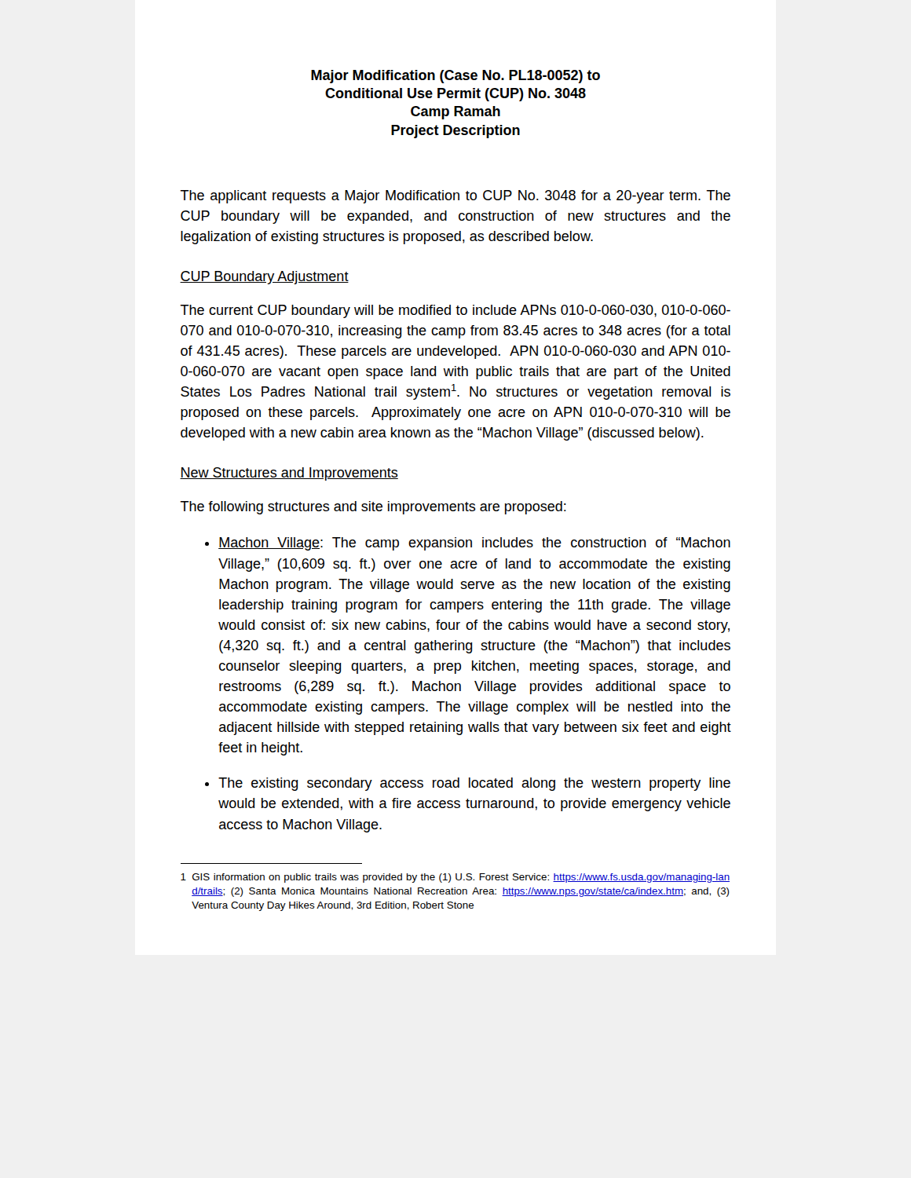Major Modification (Case No. PL18-0052) to Conditional Use Permit (CUP) No. 3048 Camp Ramah Project Description
The applicant requests a Major Modification to CUP No. 3048 for a 20-year term. The CUP boundary will be expanded, and construction of new structures and the legalization of existing structures is proposed, as described below.
CUP Boundary Adjustment
The current CUP boundary will be modified to include APNs 010-0-060-030, 010-0-060-070 and 010-0-070-310, increasing the camp from 83.45 acres to 348 acres (for a total of 431.45 acres). These parcels are undeveloped. APN 010-0-060-030 and APN 010-0-060-070 are vacant open space land with public trails that are part of the United States Los Padres National trail system1. No structures or vegetation removal is proposed on these parcels. Approximately one acre on APN 010-0-070-310 will be developed with a new cabin area known as the “Machon Village” (discussed below).
New Structures and Improvements
The following structures and site improvements are proposed:
Machon Village: The camp expansion includes the construction of “Machon Village,” (10,609 sq. ft.) over one acre of land to accommodate the existing Machon program. The village would serve as the new location of the existing leadership training program for campers entering the 11th grade. The village would consist of: six new cabins, four of the cabins would have a second story, (4,320 sq. ft.) and a central gathering structure (the “Machon”) that includes counselor sleeping quarters, a prep kitchen, meeting spaces, storage, and restrooms (6,289 sq. ft.). Machon Village provides additional space to accommodate existing campers. The village complex will be nestled into the adjacent hillside with stepped retaining walls that vary between six feet and eight feet in height.
The existing secondary access road located along the western property line would be extended, with a fire access turnaround, to provide emergency vehicle access to Machon Village.
1 GIS information on public trails was provided by the (1) U.S. Forest Service: https://www.fs.usda.gov/managing-land/trails; (2) Santa Monica Mountains National Recreation Area: https://www.nps.gov/state/ca/index.htm; and, (3) Ventura County Day Hikes Around, 3rd Edition, Robert Stone